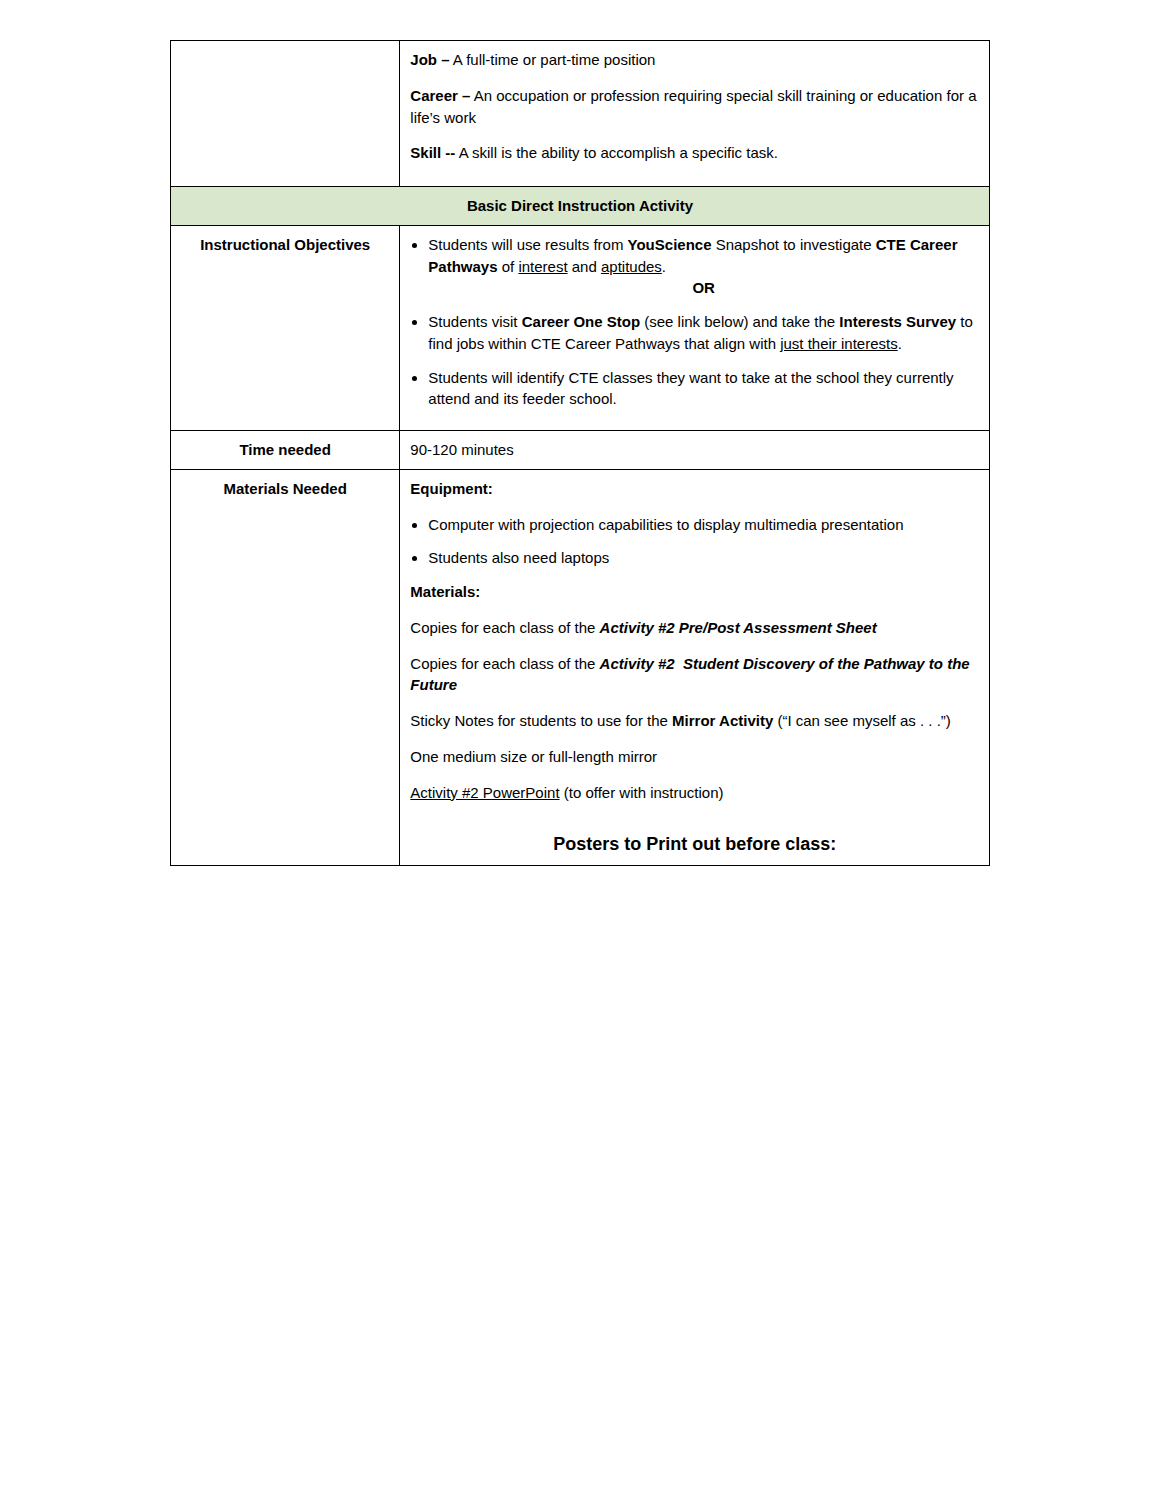| | Job – A full-time or part-time position Career – An occupation or profession requiring special skill training or education for a life’s work Skill -- A skill is the ability to accomplish a specific task. |
| Basic Direct Instruction Activity |
| Instructional Objectives | Students will use results from YouScience Snapshot to investigate CTE Career Pathways of interest and aptitudes . OR Students visit Career One Stop (see link below) and take the Interests Survey to find jobs within CTE Career Pathways that align with just their interests . Students will identify CTE classes they want to take at the school they currently attend and its feeder school. |
| Time needed | 90-120 minutes |
| Materials Needed | Equipment: Computer with projection capabilities to display multimedia presentation Students also need laptops Materials: Copies for each class of the Activity #2 Pre/Post Assessment Sheet Copies for each class of the Activity #2 Student Discovery of the Pathway to the Future Sticky Notes for students to use for the Mirror Activity (“I can see myself as . . .”) One medium size or full-length mirror Activity #2 PowerPoint (to offer with instruction) Posters to Print out before class: |